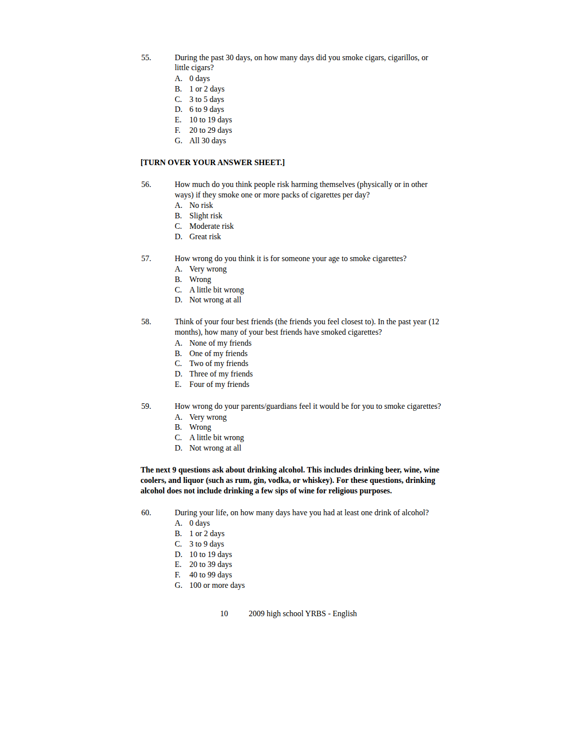55.
During the past 30 days, on how many days did you smoke cigars, cigarillos, or little cigars?
A. 0 days
B. 1 or 2 days
C. 3 to 5 days
D. 6 to 9 days
E. 10 to 19 days
F. 20 to 29 days
G. All 30 days
[TURN OVER YOUR ANSWER SHEET.]
56.
How much do you think people risk harming themselves (physically or in other ways) if they smoke one or more packs of cigarettes per day?
A. No risk
B. Slight risk
C. Moderate risk
D. Great risk
57.
How wrong do you think it is for someone your age to smoke cigarettes?
A. Very wrong
B. Wrong
C. A little bit wrong
D. Not wrong at all
58.
Think of your four best friends (the friends you feel closest to). In the past year (12 months), how many of your best friends have smoked cigarettes?
A. None of my friends
B. One of my friends
C. Two of my friends
D. Three of my friends
E. Four of my friends
59.
How wrong do your parents/guardians feel it would be for you to smoke cigarettes?
A. Very wrong
B. Wrong
C. A little bit wrong
D. Not wrong at all
The next 9 questions ask about drinking alcohol. This includes drinking beer, wine, wine coolers, and liquor (such as rum, gin, vodka, or whiskey). For these questions, drinking alcohol does not include drinking a few sips of wine for religious purposes.
60.
During your life, on how many days have you had at least one drink of alcohol?
A. 0 days
B. 1 or 2 days
C. 3 to 9 days
D. 10 to 19 days
E. 20 to 39 days
F. 40 to 99 days
G. 100 or more days
10 2009 high school YRBS - English